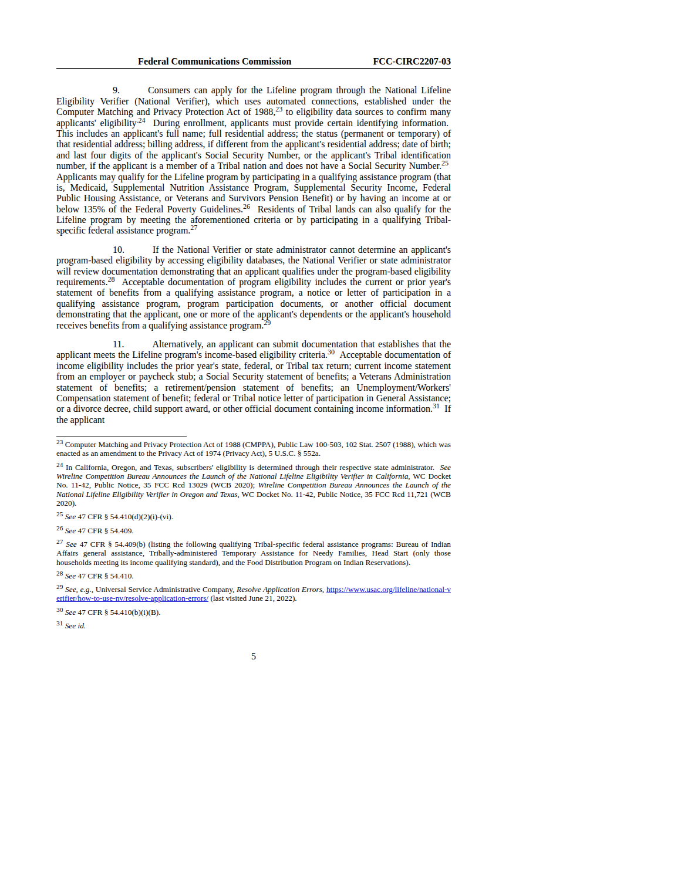Federal Communications Commission
FCC-CIRC2207-03
9. Consumers can apply for the Lifeline program through the National Lifeline Eligibility Verifier (National Verifier), which uses automated connections, established under the Computer Matching and Privacy Protection Act of 1988,23 to eligibility data sources to confirm many applicants' eligibility.24 During enrollment, applicants must provide certain identifying information. This includes an applicant's full name; full residential address; the status (permanent or temporary) of that residential address; billing address, if different from the applicant's residential address; date of birth; and last four digits of the applicant's Social Security Number, or the applicant's Tribal identification number, if the applicant is a member of a Tribal nation and does not have a Social Security Number.25 Applicants may qualify for the Lifeline program by participating in a qualifying assistance program (that is, Medicaid, Supplemental Nutrition Assistance Program, Supplemental Security Income, Federal Public Housing Assistance, or Veterans and Survivors Pension Benefit) or by having an income at or below 135% of the Federal Poverty Guidelines.26 Residents of Tribal lands can also qualify for the Lifeline program by meeting the aforementioned criteria or by participating in a qualifying Tribal-specific federal assistance program.27
10. If the National Verifier or state administrator cannot determine an applicant's program-based eligibility by accessing eligibility databases, the National Verifier or state administrator will review documentation demonstrating that an applicant qualifies under the program-based eligibility requirements.28 Acceptable documentation of program eligibility includes the current or prior year's statement of benefits from a qualifying assistance program, a notice or letter of participation in a qualifying assistance program, program participation documents, or another official document demonstrating that the applicant, one or more of the applicant's dependents or the applicant's household receives benefits from a qualifying assistance program.29
11. Alternatively, an applicant can submit documentation that establishes that the applicant meets the Lifeline program's income-based eligibility criteria.30 Acceptable documentation of income eligibility includes the prior year's state, federal, or Tribal tax return; current income statement from an employer or paycheck stub; a Social Security statement of benefits; a Veterans Administration statement of benefits; a retirement/pension statement of benefits; an Unemployment/Workers' Compensation statement of benefit; federal or Tribal notice letter of participation in General Assistance; or a divorce decree, child support award, or other official document containing income information.31 If the applicant
23 Computer Matching and Privacy Protection Act of 1988 (CMPPA), Public Law 100-503, 102 Stat. 2507 (1988), which was enacted as an amendment to the Privacy Act of 1974 (Privacy Act), 5 U.S.C. § 552a.
24 In California, Oregon, and Texas, subscribers' eligibility is determined through their respective state administrator. See Wireline Competition Bureau Announces the Launch of the National Lifeline Eligibility Verifier in California, WC Docket No. 11-42, Public Notice, 35 FCC Rcd 13029 (WCB 2020); Wireline Competition Bureau Announces the Launch of the National Lifeline Eligibility Verifier in Oregon and Texas, WC Docket No. 11-42, Public Notice, 35 FCC Rcd 11,721 (WCB 2020).
25 See 47 CFR § 54.410(d)(2)(i)-(vi).
26 See 47 CFR § 54.409.
27 See 47 CFR § 54.409(b) (listing the following qualifying Tribal-specific federal assistance programs: Bureau of Indian Affairs general assistance, Tribally-administered Temporary Assistance for Needy Families, Head Start (only those households meeting its income qualifying standard), and the Food Distribution Program on Indian Reservations).
28 See 47 CFR § 54.410.
29 See, e.g., Universal Service Administrative Company, Resolve Application Errors, https://www.usac.org/lifeline/national-verifier/how-to-use-nv/resolve-application-errors/ (last visited June 21, 2022).
30 See 47 CFR § 54.410(b)(i)(B).
31 See id.
5